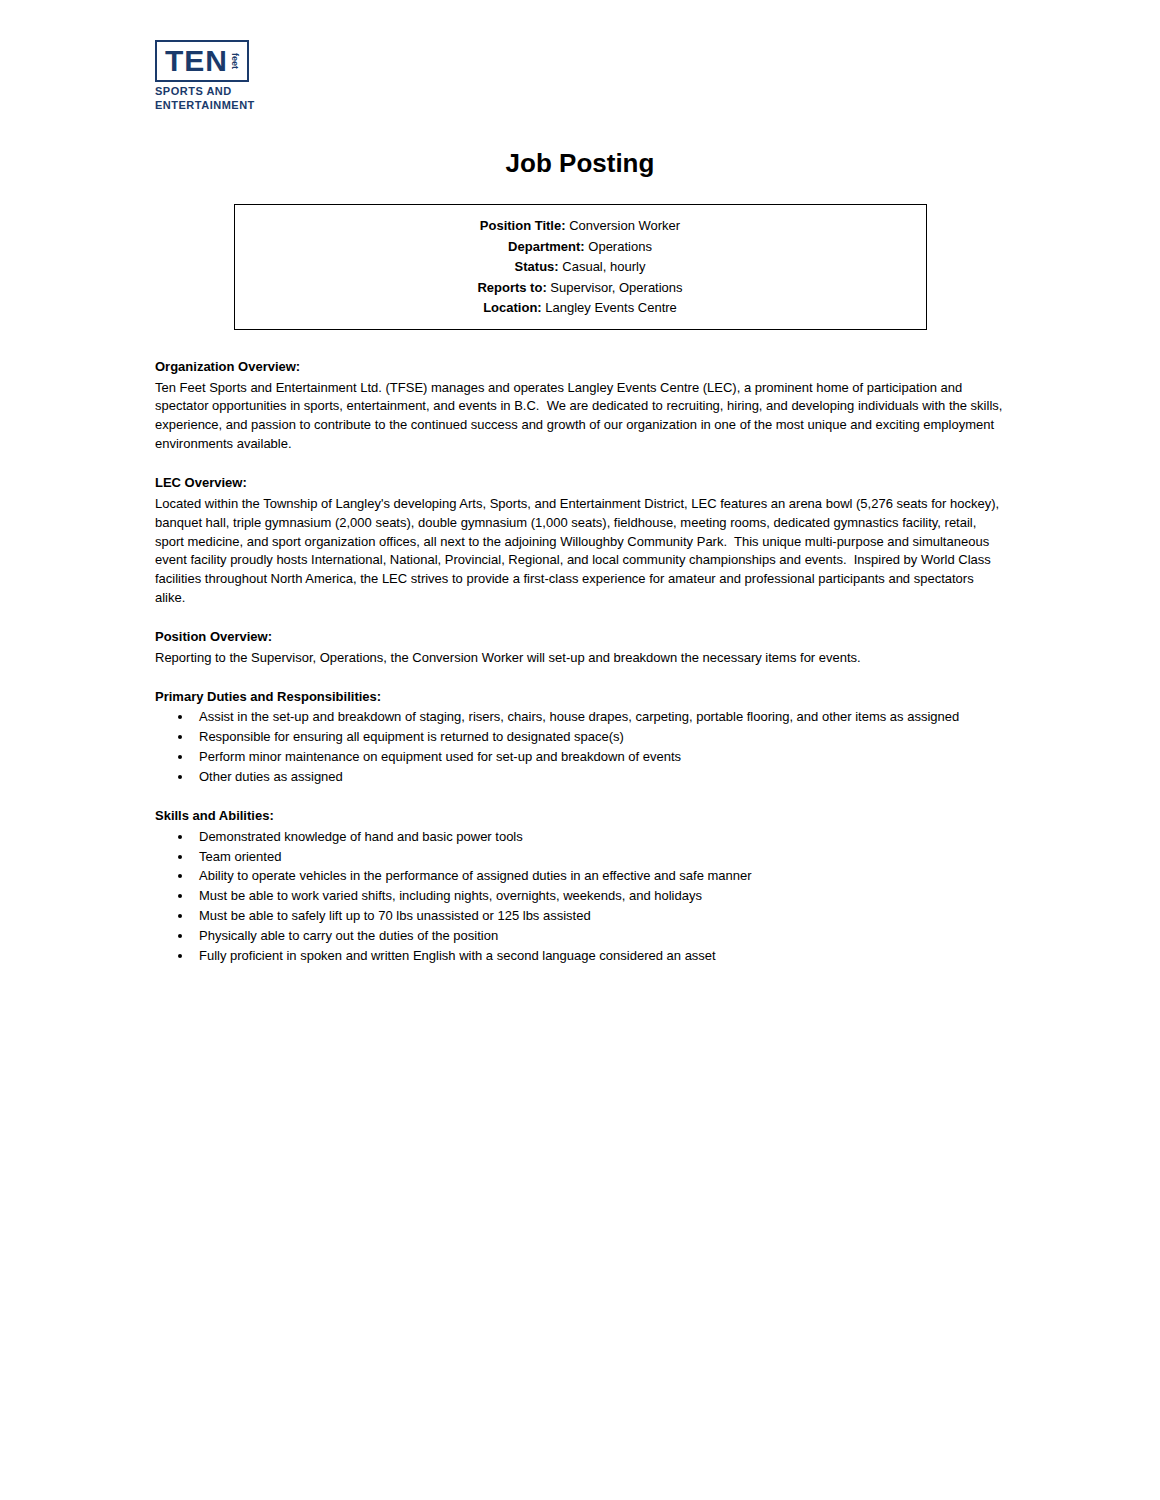TEN feet
SPORTS AND
ENTERTAINMENT
Job Posting
Position Title: Conversion Worker
Department: Operations
Status: Casual, hourly
Reports to: Supervisor, Operations
Location: Langley Events Centre
Organization Overview:
Ten Feet Sports and Entertainment Ltd. (TFSE) manages and operates Langley Events Centre (LEC), a prominent home of participation and spectator opportunities in sports, entertainment, and events in B.C. We are dedicated to recruiting, hiring, and developing individuals with the skills, experience, and passion to contribute to the continued success and growth of our organization in one of the most unique and exciting employment environments available.
LEC Overview:
Located within the Township of Langley's developing Arts, Sports, and Entertainment District, LEC features an arena bowl (5,276 seats for hockey), banquet hall, triple gymnasium (2,000 seats), double gymnasium (1,000 seats), fieldhouse, meeting rooms, dedicated gymnastics facility, retail, sport medicine, and sport organization offices, all next to the adjoining Willoughby Community Park. This unique multi-purpose and simultaneous event facility proudly hosts International, National, Provincial, Regional, and local community championships and events. Inspired by World Class facilities throughout North America, the LEC strives to provide a first-class experience for amateur and professional participants and spectators alike.
Position Overview:
Reporting to the Supervisor, Operations, the Conversion Worker will set-up and breakdown the necessary items for events.
Primary Duties and Responsibilities:
Assist in the set-up and breakdown of staging, risers, chairs, house drapes, carpeting, portable flooring, and other items as assigned
Responsible for ensuring all equipment is returned to designated space(s)
Perform minor maintenance on equipment used for set-up and breakdown of events
Other duties as assigned
Skills and Abilities:
Demonstrated knowledge of hand and basic power tools
Team oriented
Ability to operate vehicles in the performance of assigned duties in an effective and safe manner
Must be able to work varied shifts, including nights, overnights, weekends, and holidays
Must be able to safely lift up to 70 lbs unassisted or 125 lbs assisted
Physically able to carry out the duties of the position
Fully proficient in spoken and written English with a second language considered an asset